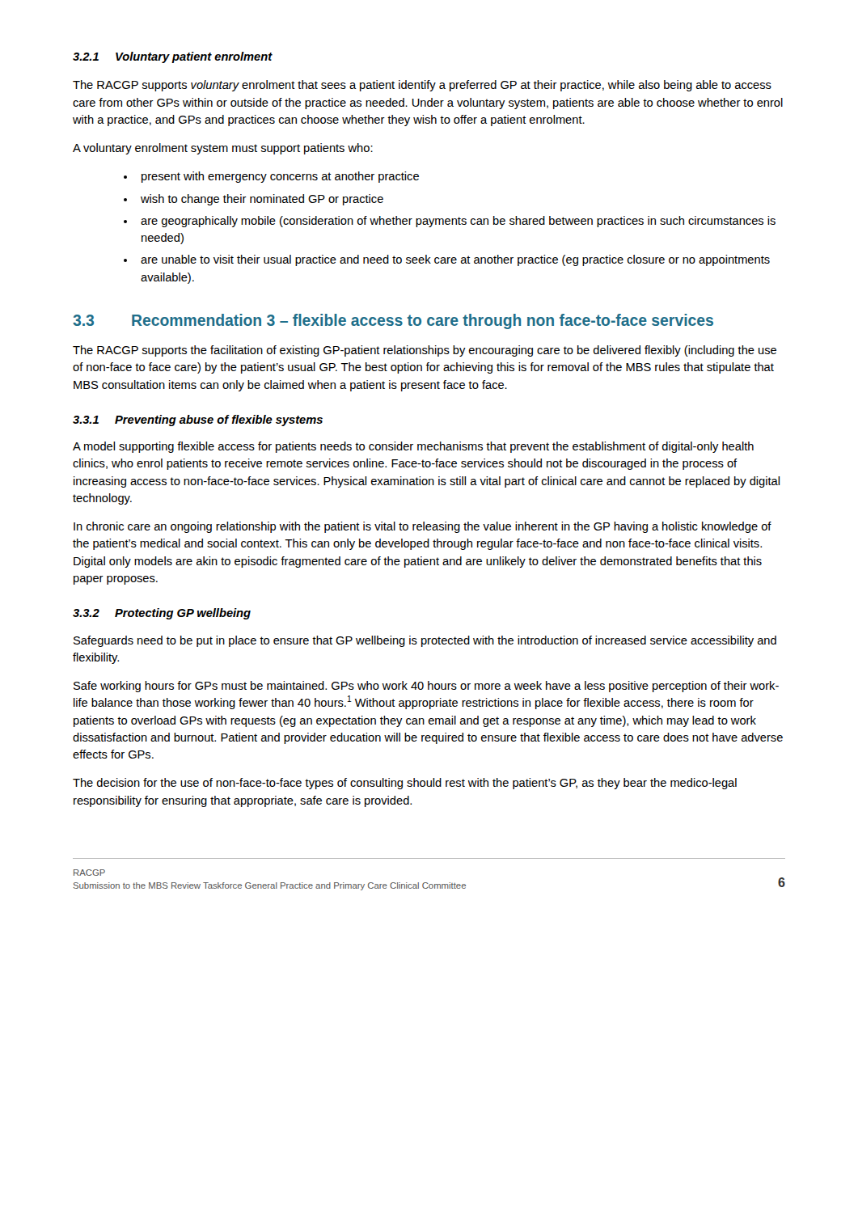3.2.1 Voluntary patient enrolment
The RACGP supports voluntary enrolment that sees a patient identify a preferred GP at their practice, while also being able to access care from other GPs within or outside of the practice as needed. Under a voluntary system, patients are able to choose whether to enrol with a practice, and GPs and practices can choose whether they wish to offer a patient enrolment.
A voluntary enrolment system must support patients who:
present with emergency concerns at another practice
wish to change their nominated GP or practice
are geographically mobile (consideration of whether payments can be shared between practices in such circumstances is needed)
are unable to visit their usual practice and need to seek care at another practice (eg practice closure or no appointments available).
3.3 Recommendation 3 – flexible access to care through non face-to-face services
The RACGP supports the facilitation of existing GP-patient relationships by encouraging care to be delivered flexibly (including the use of non-face to face care) by the patient’s usual GP. The best option for achieving this is for removal of the MBS rules that stipulate that MBS consultation items can only be claimed when a patient is present face to face.
3.3.1 Preventing abuse of flexible systems
A model supporting flexible access for patients needs to consider mechanisms that prevent the establishment of digital-only health clinics, who enrol patients to receive remote services online. Face-to-face services should not be discouraged in the process of increasing access to non-face-to-face services. Physical examination is still a vital part of clinical care and cannot be replaced by digital technology.
In chronic care an ongoing relationship with the patient is vital to releasing the value inherent in the GP having a holistic knowledge of the patient’s medical and social context. This can only be developed through regular face-to-face and non face-to-face clinical visits. Digital only models are akin to episodic fragmented care of the patient and are unlikely to deliver the demonstrated benefits that this paper proposes.
3.3.2 Protecting GP wellbeing
Safeguards need to be put in place to ensure that GP wellbeing is protected with the introduction of increased service accessibility and flexibility.
Safe working hours for GPs must be maintained. GPs who work 40 hours or more a week have a less positive perception of their work-life balance than those working fewer than 40 hours.1 Without appropriate restrictions in place for flexible access, there is room for patients to overload GPs with requests (eg an expectation they can email and get a response at any time), which may lead to work dissatisfaction and burnout. Patient and provider education will be required to ensure that flexible access to care does not have adverse effects for GPs.
The decision for the use of non-face-to-face types of consulting should rest with the patient’s GP, as they bear the medico-legal responsibility for ensuring that appropriate, safe care is provided.
RACGP
Submission to the MBS Review Taskforce General Practice and Primary Care Clinical Committee
6